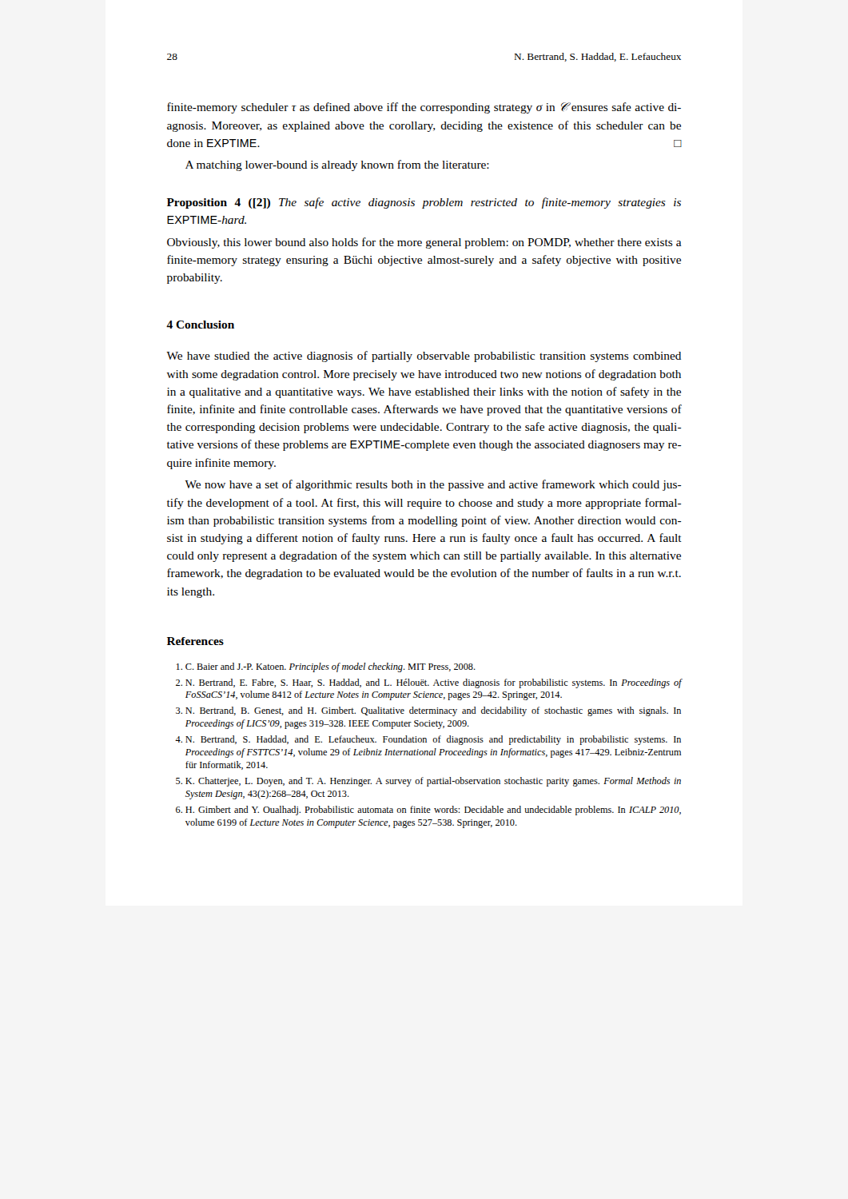28 N. Bertrand, S. Haddad, E. Lefaucheux
finite-memory scheduler τ as defined above iff the corresponding strategy σ in 𝒞 ensures safe active diagnosis. Moreover, as explained above the corollary, deciding the existence of this scheduler can be done in EXPTIME. □
A matching lower-bound is already known from the literature:
Proposition 4 ([2]) The safe active diagnosis problem restricted to finite-memory strategies is EXPTIME-hard.
Obviously, this lower bound also holds for the more general problem: on POMDP, whether there exists a finite-memory strategy ensuring a Büchi objective almost-surely and a safety objective with positive probability.
4 Conclusion
We have studied the active diagnosis of partially observable probabilistic transition systems combined with some degradation control. More precisely we have introduced two new notions of degradation both in a qualitative and a quantitative ways. We have established their links with the notion of safety in the finite, infinite and finite controllable cases. Afterwards we have proved that the quantitative versions of the corresponding decision problems were undecidable. Contrary to the safe active diagnosis, the qualitative versions of these problems are EXPTIME-complete even though the associated diagnosers may require infinite memory.
We now have a set of algorithmic results both in the passive and active framework which could justify the development of a tool. At first, this will require to choose and study a more appropriate formalism than probabilistic transition systems from a modelling point of view. Another direction would consist in studying a different notion of faulty runs. Here a run is faulty once a fault has occurred. A fault could only represent a degradation of the system which can still be partially available. In this alternative framework, the degradation to be evaluated would be the evolution of the number of faults in a run w.r.t. its length.
References
C. Baier and J.-P. Katoen. Principles of model checking. MIT Press, 2008.
N. Bertrand, E. Fabre, S. Haar, S. Haddad, and L. Hélouët. Active diagnosis for probabilistic systems. In Proceedings of FoSSaCS’14, volume 8412 of Lecture Notes in Computer Science, pages 29–42. Springer, 2014.
N. Bertrand, B. Genest, and H. Gimbert. Qualitative determinacy and decidability of stochastic games with signals. In Proceedings of LICS’09, pages 319–328. IEEE Computer Society, 2009.
N. Bertrand, S. Haddad, and E. Lefaucheux. Foundation of diagnosis and predictability in probabilistic systems. In Proceedings of FSTTCS’14, volume 29 of Leibniz International Proceedings in Informatics, pages 417–429. Leibniz-Zentrum für Informatik, 2014.
K. Chatterjee, L. Doyen, and T. A. Henzinger. A survey of partial-observation stochastic parity games. Formal Methods in System Design, 43(2):268–284, Oct 2013.
H. Gimbert and Y. Oualhadj. Probabilistic automata on finite words: Decidable and undecidable problems. In ICALP 2010, volume 6199 of Lecture Notes in Computer Science, pages 527–538. Springer, 2010.